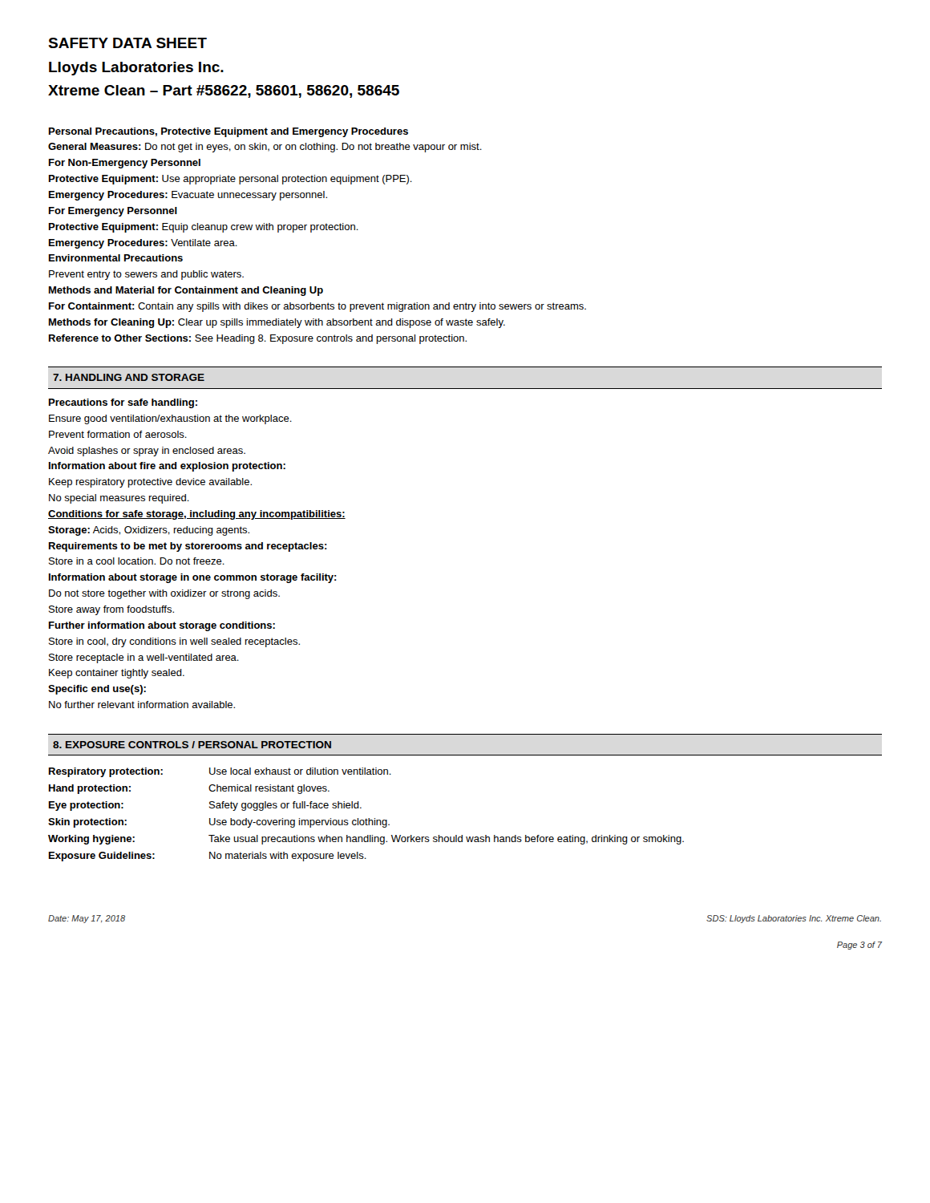SAFETY DATA SHEET
Lloyds Laboratories Inc.
Xtreme Clean – Part #58622, 58601, 58620, 58645
Personal Precautions, Protective Equipment and Emergency Procedures
General Measures: Do not get in eyes, on skin, or on clothing. Do not breathe vapour or mist.
For Non-Emergency Personnel
Protective Equipment: Use appropriate personal protection equipment (PPE).
Emergency Procedures: Evacuate unnecessary personnel.
For Emergency Personnel
Protective Equipment: Equip cleanup crew with proper protection.
Emergency Procedures: Ventilate area.
Environmental Precautions
Prevent entry to sewers and public waters.
Methods and Material for Containment and Cleaning Up
For Containment: Contain any spills with dikes or absorbents to prevent migration and entry into sewers or streams.
Methods for Cleaning Up: Clear up spills immediately with absorbent and dispose of waste safely.
Reference to Other Sections: See Heading 8. Exposure controls and personal protection.
7. HANDLING AND STORAGE
Precautions for safe handling:
Ensure good ventilation/exhaustion at the workplace.
Prevent formation of aerosols.
Avoid splashes or spray in enclosed areas.
Information about fire and explosion protection:
Keep respiratory protective device available.
No special measures required.
Conditions for safe storage, including any incompatibilities:
Storage: Acids, Oxidizers, reducing agents.
Requirements to be met by storerooms and receptacles:
Store in a cool location. Do not freeze.
Information about storage in one common storage facility:
Do not store together with oxidizer or strong acids.
Store away from foodstuffs.
Further information about storage conditions:
Store in cool, dry conditions in well sealed receptacles.
Store receptacle in a well-ventilated area.
Keep container tightly sealed.
Specific end use(s):
No further relevant information available.
8. EXPOSURE CONTROLS / PERSONAL PROTECTION
| Respiratory protection: | Use local exhaust or dilution ventilation. |
| Hand protection: | Chemical resistant gloves. |
| Eye protection: | Safety goggles or full-face shield. |
| Skin protection: | Use body-covering impervious clothing. |
| Working hygiene: | Take usual precautions when handling. Workers should wash hands before eating, drinking or smoking. |
| Exposure Guidelines: | No materials with exposure levels. |
Date: May 17, 2018 SDS: Lloyds Laboratories Inc. Xtreme Clean.
Page 3 of 7